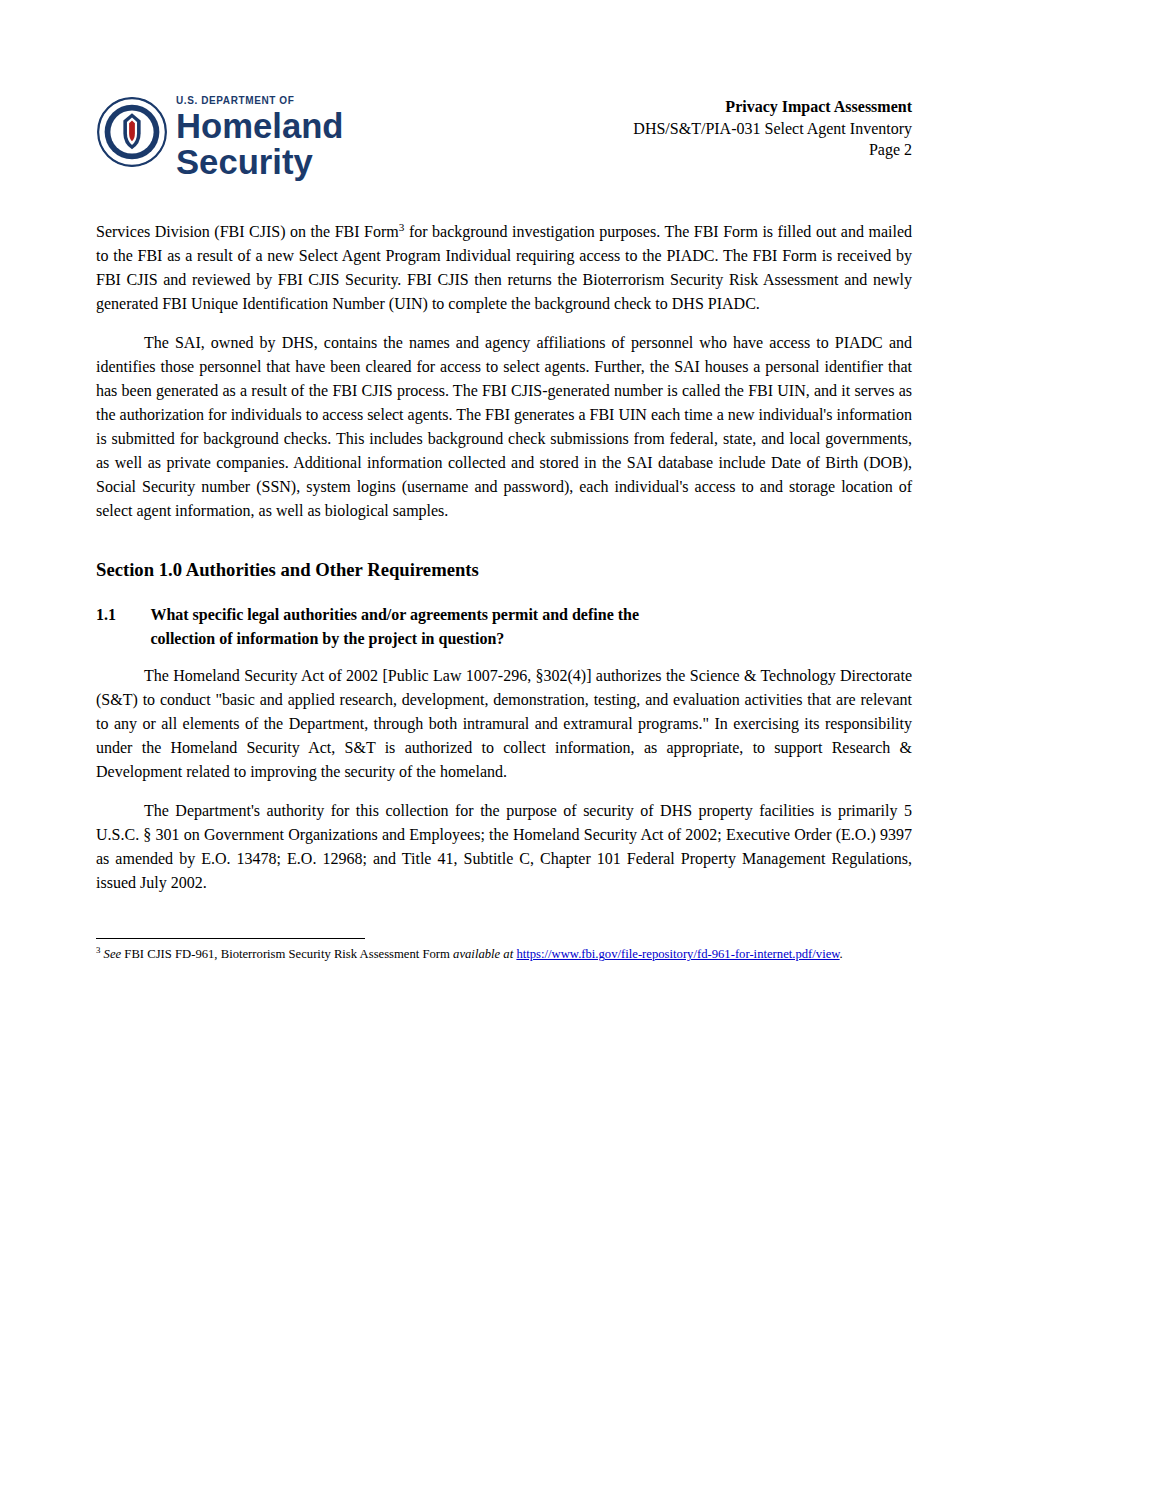U.S. DEPARTMENT OF Homeland Security
Privacy Impact Assessment
DHS/S&T/PIA-031 Select Agent Inventory
Page 2
Services Division (FBI CJIS) on the FBI Form3 for background investigation purposes. The FBI Form is filled out and mailed to the FBI as a result of a new Select Agent Program Individual requiring access to the PIADC. The FBI Form is received by FBI CJIS and reviewed by FBI CJIS Security. FBI CJIS then returns the Bioterrorism Security Risk Assessment and newly generated FBI Unique Identification Number (UIN) to complete the background check to DHS PIADC.
The SAI, owned by DHS, contains the names and agency affiliations of personnel who have access to PIADC and identifies those personnel that have been cleared for access to select agents. Further, the SAI houses a personal identifier that has been generated as a result of the FBI CJIS process. The FBI CJIS-generated number is called the FBI UIN, and it serves as the authorization for individuals to access select agents. The FBI generates a FBI UIN each time a new individual's information is submitted for background checks. This includes background check submissions from federal, state, and local governments, as well as private companies. Additional information collected and stored in the SAI database include Date of Birth (DOB), Social Security number (SSN), system logins (username and password), each individual's access to and storage location of select agent information, as well as biological samples.
Section 1.0 Authorities and Other Requirements
1.1 What specific legal authorities and/or agreements permit and define the collection of information by the project in question?
The Homeland Security Act of 2002 [Public Law 1007-296, §302(4)] authorizes the Science & Technology Directorate (S&T) to conduct "basic and applied research, development, demonstration, testing, and evaluation activities that are relevant to any or all elements of the Department, through both intramural and extramural programs." In exercising its responsibility under the Homeland Security Act, S&T is authorized to collect information, as appropriate, to support Research & Development related to improving the security of the homeland.
The Department's authority for this collection for the purpose of security of DHS property facilities is primarily 5 U.S.C. § 301 on Government Organizations and Employees; the Homeland Security Act of 2002; Executive Order (E.O.) 9397 as amended by E.O. 13478; E.O. 12968; and Title 41, Subtitle C, Chapter 101 Federal Property Management Regulations, issued July 2002.
3 See FBI CJIS FD-961, Bioterrorism Security Risk Assessment Form available at https://www.fbi.gov/file-repository/fd-961-for-internet.pdf/view.